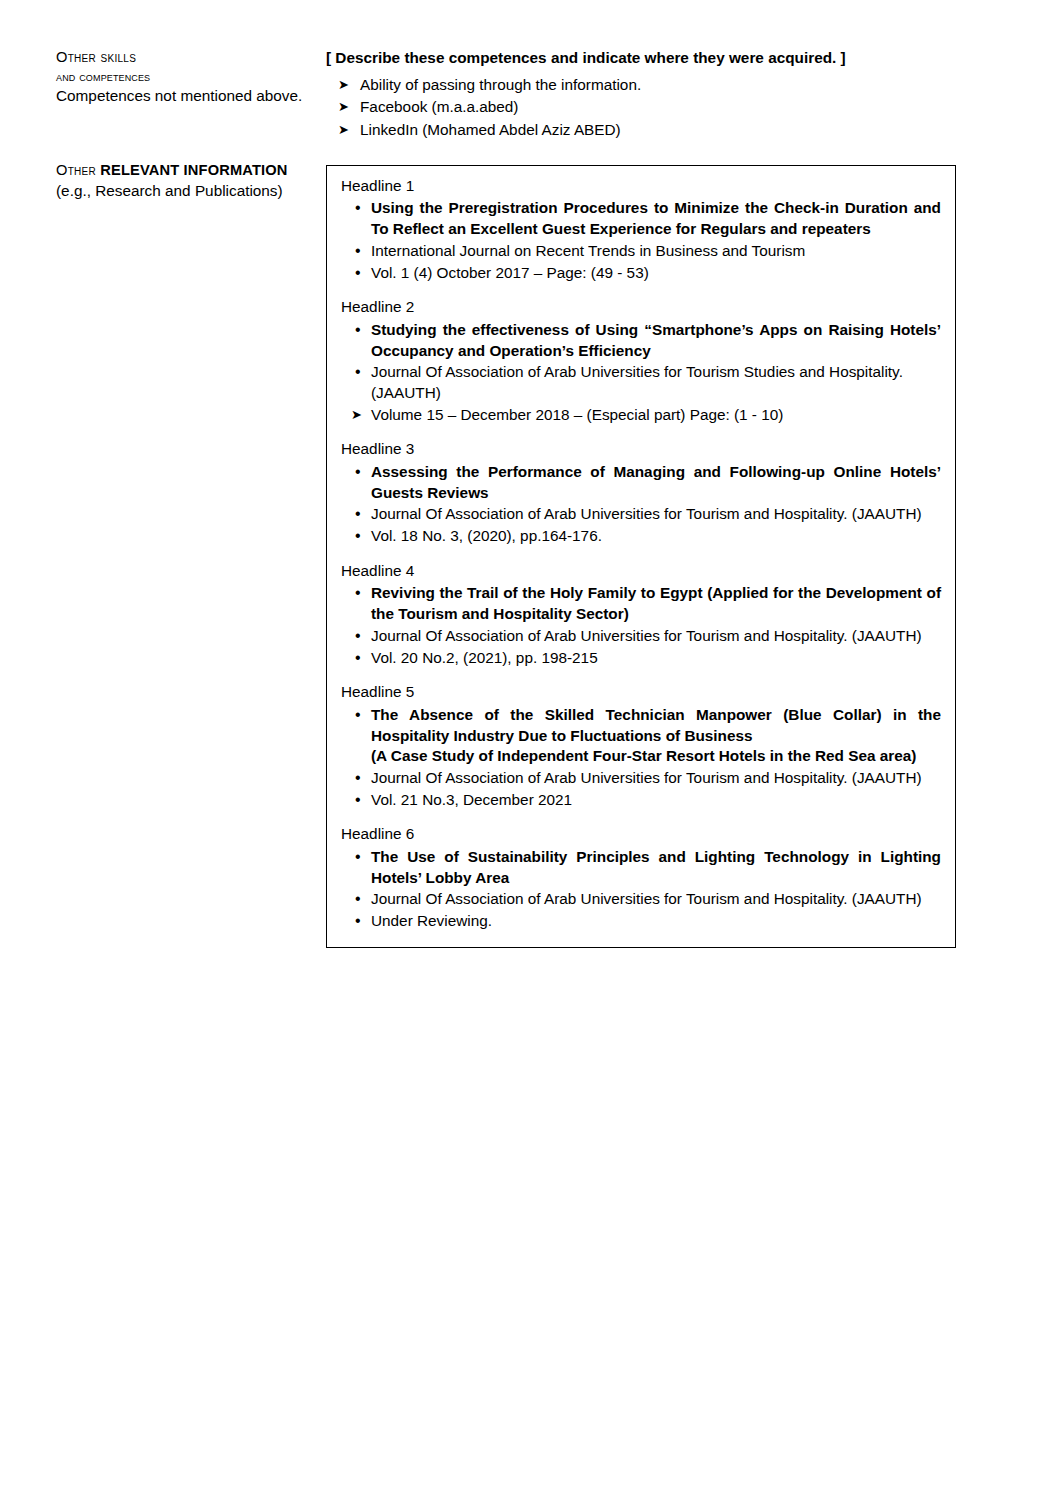| Other skills and competences Competences not mentioned above. | [ Describe these competences and indicate where they were acquired. ] Ability of passing through the information. Facebook (m.a.a.abed) LinkedIn (Mohamed Abdel Aziz ABED) |
| Other RELEVANT INFORMATION (e.g., Research and Publications) | Headline 1 Using the Preregistration Procedures to Minimize the Check-in Duration and To Reflect an Excellent Guest Experience for Regulars and repeaters International Journal on Recent Trends in Business and Tourism Vol. 1 (4) October 2017 – Page: (49 - 53) Headline 2 Studying the effectiveness of Using “Smartphone’s Apps on Raising Hotels’ Occupancy and Operation’s Efficiency Journal Of Association of Arab Universities for Tourism Studies and Hospitality. (JAAUTH) Volume 15 – December 2018 – (Especial part) Page: (1 - 10) Headline 3 Assessing the Performance of Managing and Following-up Online Hotels’ Guests Reviews Journal Of Association of Arab Universities for Tourism and Hospitality. (JAAUTH) Vol. 18 No. 3, (2020), pp.164-176. Headline 4 Reviving the Trail of the Holy Family to Egypt (Applied for the Development of the Tourism and Hospitality Sector) Journal Of Association of Arab Universities for Tourism and Hospitality. (JAAUTH) Vol. 20 No.2, (2021), pp. 198-215 Headline 5 The Absence of the Skilled Technician Manpower (Blue Collar) in the Hospitality Industry Due to Fluctuations of Business (A Case Study of Independent Four-Star Resort Hotels in the Red Sea area) Journal Of Association of Arab Universities for Tourism and Hospitality. (JAAUTH) Vol. 21 No.3, December 2021 Headline 6 The Use of Sustainability Principles and Lighting Technology in Lighting Hotels’ Lobby Area Journal Of Association of Arab Universities for Tourism and Hospitality. (JAAUTH) Under Reviewing. |